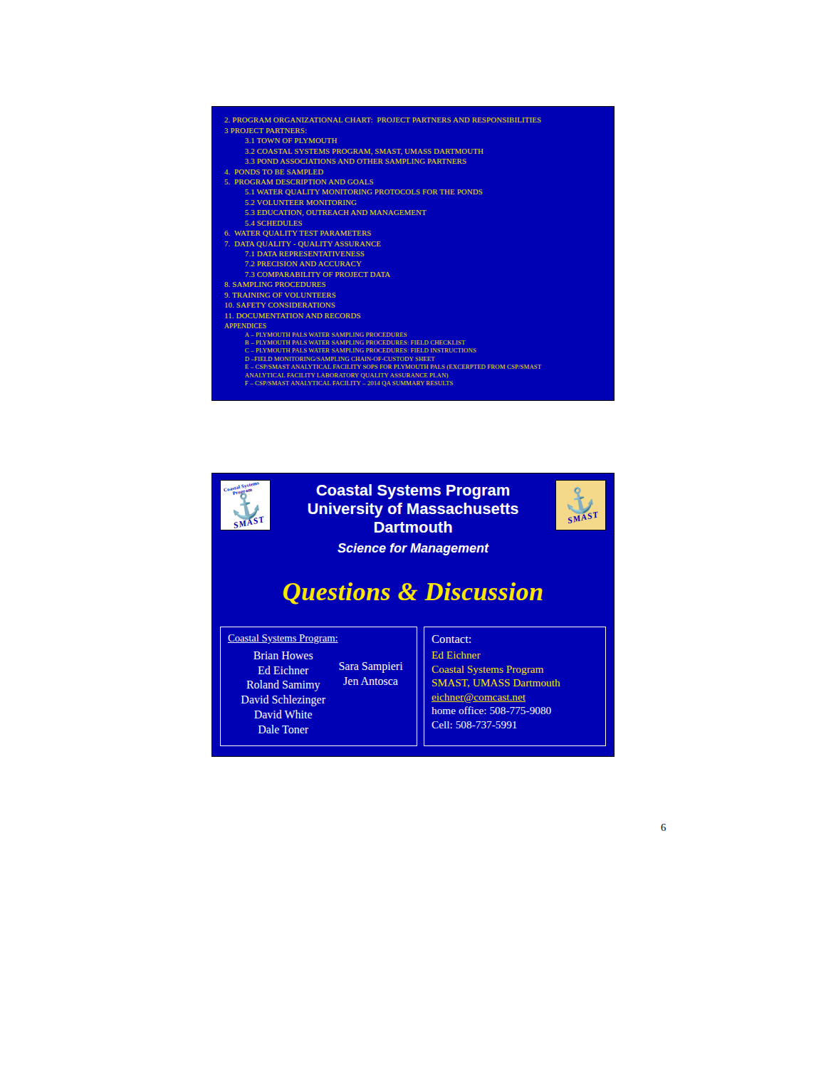2. Program Organizational Chart: Project Partners and Responsibilities
3 Project Partners:
3.1 Town of Plymouth
3.2 Coastal Systems Program, SMAST, UMass Dartmouth
3.3 Pond Associations and Other Sampling Partners
4. Ponds to be Sampled
5. Program Description and Goals
5.1 Water Quality Monitoring Protocols for the Ponds
5.2 Volunteer Monitoring
5.3 Education, Outreach and Management
5.4 Schedules
6. Water Quality Test Parameters
7. Data Quality - Quality Assurance
7.1 Data Representativeness
7.2 Precision and Accuracy
7.3 Comparability of Project Data
8. Sampling Procedures
9. Training of Volunteers
10. Safety Considerations
11. Documentation and Records
Appendices
A – Plymouth PALS Water Sampling Procedures
B – Plymouth PALS Water Sampling Procedures: Field Checklist
C – Plymouth PALS Water Sampling Procedures: Field Instructions
D –Field Monitoring/Sampling Chain-of-Custody Sheet
E – CSP/SMAST Analytical Facility SOPs for Plymouth PALS (excerpted from CSP/SMAST
Analytical Facility Laboratory Quality Assurance Plan)
F – CSP/SMAST Analytical Facility – 2014 QA Summary Results
Coastal Systems Program
⚓
SMAST
⚓
SMAST
Coastal Systems Program
University of Massachusetts
Dartmouth
Science for Management
Questions & Discussion
Coastal Systems Program:
Brian Howes
Ed Eichner
Roland Samimy
David Schlezinger
David White
Dale Toner
Sara Sampieri
Jen Antosca
Contact:
Ed Eichner
Coastal Systems Program
SMAST, UMASS Dartmouth
eichner@comcast.net
home office: 508-775-9080
Cell: 508-737-5991
6